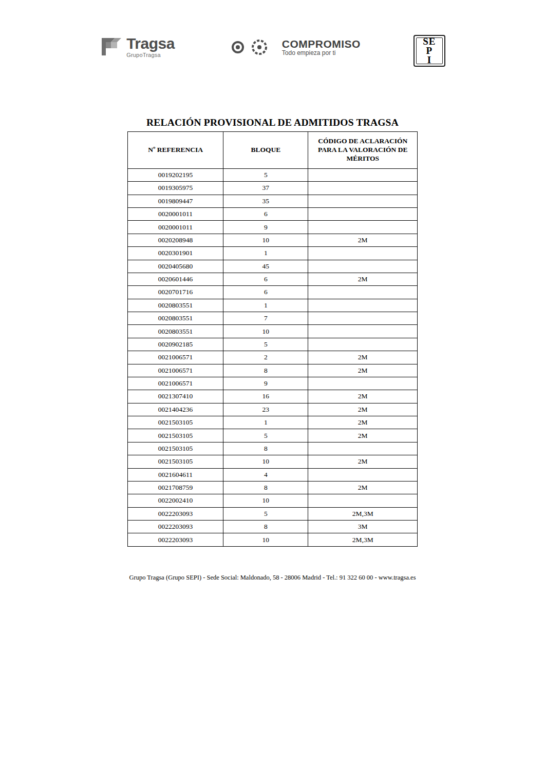Tragsa
GrupoTragsa
COMPROMISO
Todo empieza por ti
SE P I
RELACIÓN PROVISIONAL DE ADMITIDOS TRAGSA
| Nº REFERENCIA | BLOQUE | CÓDIGO DE ACLARACIÓN PARA LA VALORACIÓN DE MÉRITOS |
| --- | --- | --- |
| 0019202195 | 5 | |
| 0019305975 | 37 | |
| 0019809447 | 35 | |
| 0020001011 | 6 | |
| 0020001011 | 9 | |
| 0020208948 | 10 | 2M |
| 0020301901 | 1 | |
| 0020405680 | 45 | |
| 0020601446 | 6 | 2M |
| 0020701716 | 6 | |
| 0020803551 | 1 | |
| 0020803551 | 7 | |
| 0020803551 | 10 | |
| 0020902185 | 5 | |
| 0021006571 | 2 | 2M |
| 0021006571 | 8 | 2M |
| 0021006571 | 9 | |
| 0021307410 | 16 | 2M |
| 0021404236 | 23 | 2M |
| 0021503105 | 1 | 2M |
| 0021503105 | 5 | 2M |
| 0021503105 | 8 | |
| 0021503105 | 10 | 2M |
| 0021604611 | 4 | |
| 0021708759 | 8 | 2M |
| 0022002410 | 10 | |
| 0022203093 | 5 | 2M,3M |
| 0022203093 | 8 | 3M |
| 0022203093 | 10 | 2M,3M |
Grupo Tragsa (Grupo SEPI) - Sede Social: Maldonado, 58 - 28006 Madrid - Tel.: 91 322 60 00 - www.tragsa.es